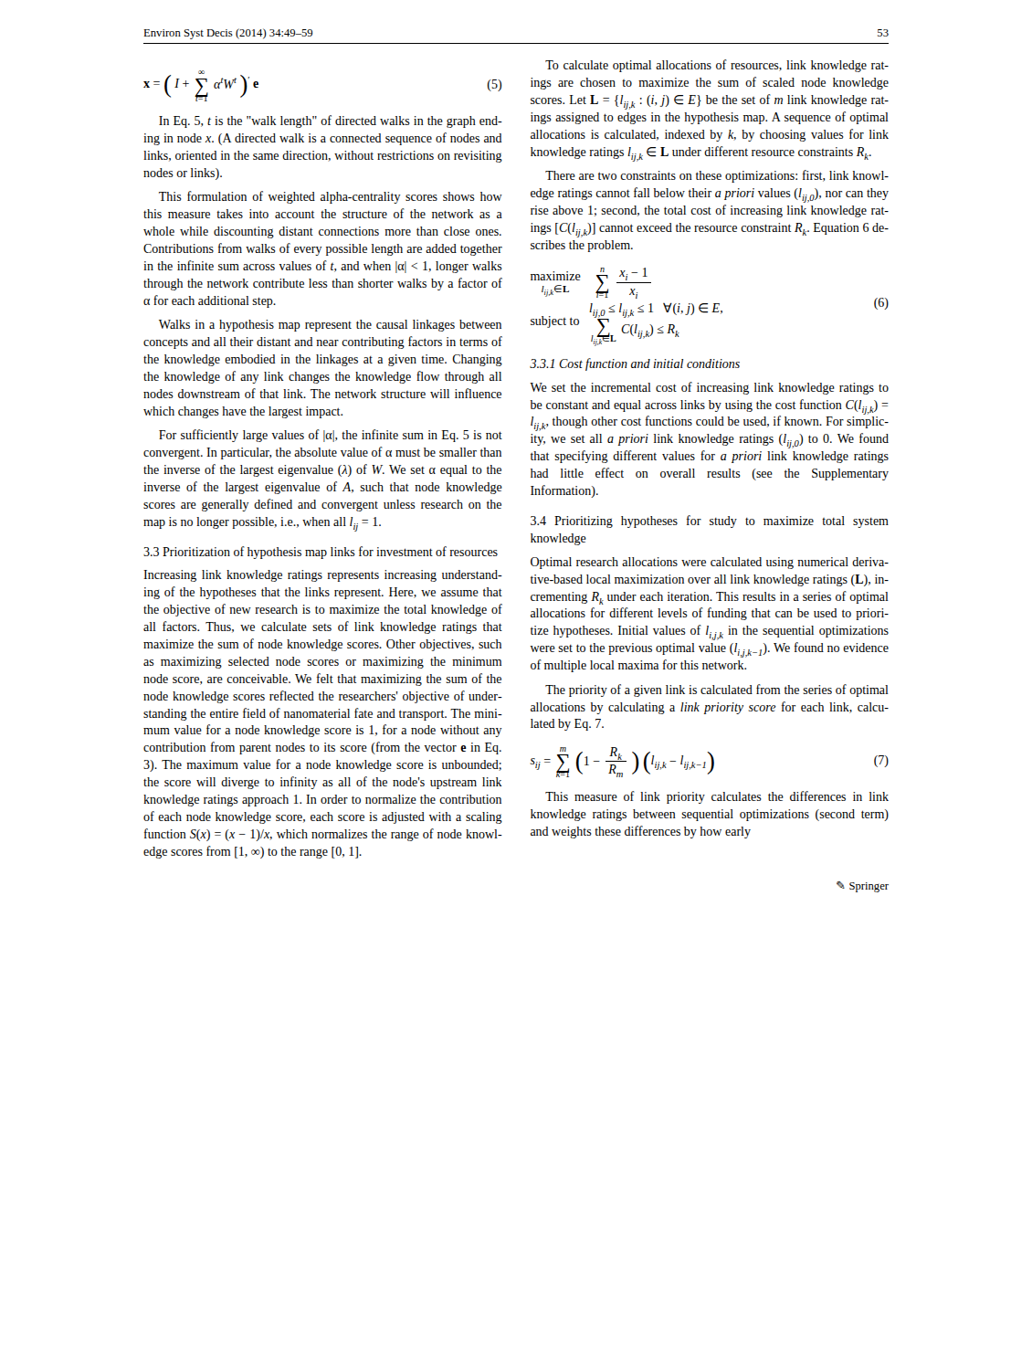Environ Syst Decis (2014) 34:49–59 53
x = ( I + ∞∑t=1 αtWt )′ e (5)
In Eq. 5, t is the "walk length" of directed walks in the graph ending in node x. (A directed walk is a connected sequence of nodes and links, oriented in the same direction, without restrictions on revisiting nodes or links).
This formulation of weighted alpha-centrality scores shows how this measure takes into account the structure of the network as a whole while discounting distant connections more than close ones. Contributions from walks of every possible length are added together in the infinite sum across values of t, and when |α| < 1, longer walks through the network contribute less than shorter walks by a factor of α for each additional step.
Walks in a hypothesis map represent the causal linkages between concepts and all their distant and near contributing factors in terms of the knowledge embodied in the linkages at a given time. Changing the knowledge of any link changes the knowledge flow through all nodes downstream of that link. The network structure will influence which changes have the largest impact.
For sufficiently large values of |α|, the infinite sum in Eq. 5 is not convergent. In particular, the absolute value of α must be smaller than the inverse of the largest eigenvalue (λ) of W. We set α equal to the inverse of the largest eigenvalue of A, such that node knowledge scores are generally defined and convergent unless research on the map is no longer possible, i.e., when all lij = 1.
3.3 Prioritization of hypothesis map links for investment of resources
Increasing link knowledge ratings represents increasing understanding of the hypotheses that the links represent. Here, we assume that the objective of new research is to maximize the total knowledge of all factors. Thus, we calculate sets of link knowledge ratings that maximize the sum of node knowledge scores. Other objectives, such as maximizing selected node scores or maximizing the minimum node score, are conceivable. We felt that maximizing the sum of the node knowledge scores reflected the researchers' objective of understanding the entire field of nanomaterial fate and transport. The minimum value for a node knowledge score is 1, for a node without any contribution from parent nodes to its score (from the vector e in Eq. 3). The maximum value for a node knowledge score is unbounded; the score will diverge to infinity as all of the node's upstream link knowledge ratings approach 1. In order to normalize the contribution of each node knowledge score, each score is adjusted with a scaling function S(x) = (x − 1)/x, which normalizes the range of node knowledge scores from [1, ∞) to the range [0, 1].
To calculate optimal allocations of resources, link knowledge ratings are chosen to maximize the sum of scaled node knowledge scores. Let L = {lij,k : (i, j) ∈ E} be the set of m link knowledge ratings assigned to edges in the hypothesis map. A sequence of optimal allocations is calculated, indexed by k, by choosing values for link knowledge ratings lij,k ∈ L under different resource constraints Rk.
There are two constraints on these optimizations: first, link knowledge ratings cannot fall below their a priori values (lij,0), nor can they rise above 1; second, the total cost of increasing link knowledge ratings [C(lij,k)] cannot exceed the resource constraint Rk. Equation 6 describes the problem.
maximize lij,k∈L n∑i=1 xi − 1 xi
subject to
lij,0 ≤ lij,k ≤ 1 ∀(i, j) ∈ E,
∑lij,k∈L C(lij,k) ≤ Rk
(6)
3.3.1 Cost function and initial conditions
We set the incremental cost of increasing link knowledge ratings to be constant and equal across links by using the cost function C(lij,k) = lij,k, though other cost functions could be used, if known. For simplicity, we set all a priori link knowledge ratings (lij,0) to 0. We found that specifying different values for a priori link knowledge ratings had little effect on overall results (see the Supplementary Information).
3.4 Prioritizing hypotheses for study to maximize total system knowledge
Optimal research allocations were calculated using numerical derivative-based local maximization over all link knowledge ratings (L), incrementing Rk under each iteration. This results in a series of optimal allocations for different levels of funding that can be used to prioritize hypotheses. Initial values of li,j,k in the sequential optimizations were set to the previous optimal value (li,j,k−1). We found no evidence of multiple local maxima for this network.
The priority of a given link is calculated from the series of optimal allocations by calculating a link priority score for each link, calculated by Eq. 7.
sij = m∑k=1 (1 − Rk Rm ) (lij,k − lij,k−1) (7)
This measure of link priority calculates the differences in link knowledge ratings between sequential optimizations (second term) and weights these differences by how early
✎ Springer